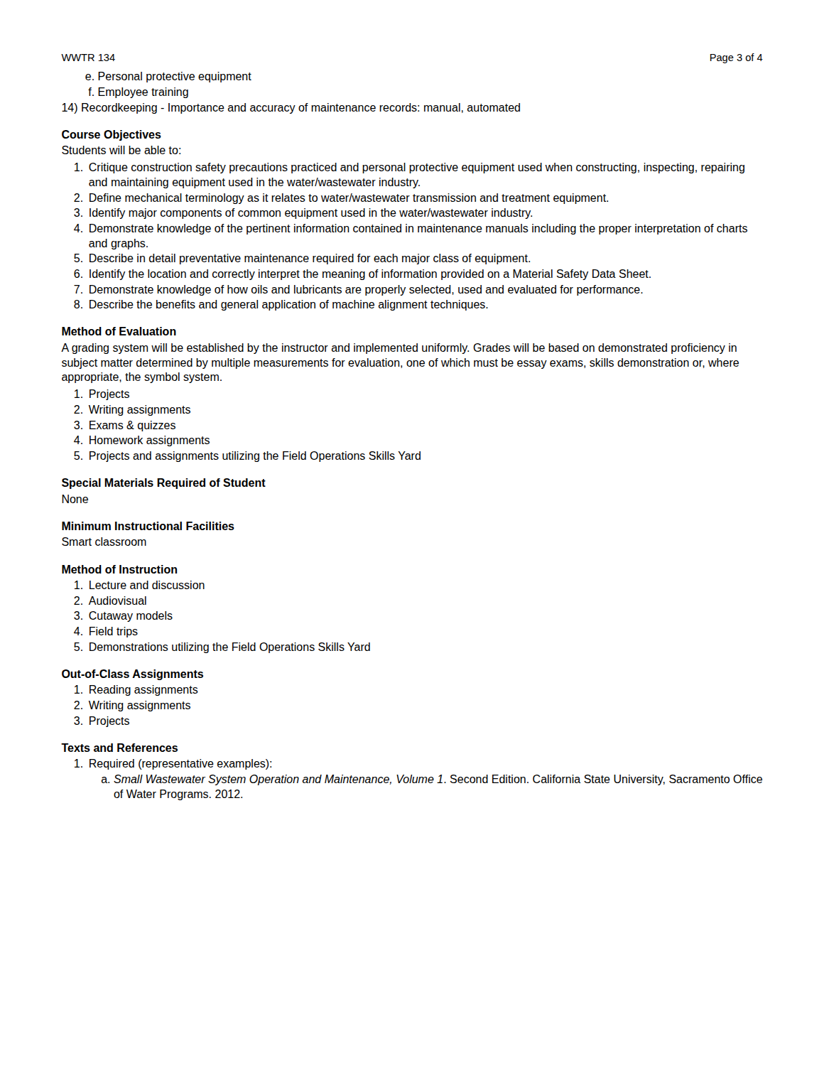WWTR 134 Page 3 of 4
Personal protective equipment
Employee training
14) Recordkeeping - Importance and accuracy of maintenance records: manual, automated
Course Objectives
Students will be able to:
Critique construction safety precautions practiced and personal protective equipment used when constructing, inspecting, repairing and maintaining equipment used in the water/wastewater industry.
Define mechanical terminology as it relates to water/wastewater transmission and treatment equipment.
Identify major components of common equipment used in the water/wastewater industry.
Demonstrate knowledge of the pertinent information contained in maintenance manuals including the proper interpretation of charts and graphs.
Describe in detail preventative maintenance required for each major class of equipment.
Identify the location and correctly interpret the meaning of information provided on a Material Safety Data Sheet.
Demonstrate knowledge of how oils and lubricants are properly selected, used and evaluated for performance.
Describe the benefits and general application of machine alignment techniques.
Method of Evaluation
A grading system will be established by the instructor and implemented uniformly. Grades will be based on demonstrated proficiency in subject matter determined by multiple measurements for evaluation, one of which must be essay exams, skills demonstration or, where appropriate, the symbol system.
Projects
Writing assignments
Exams & quizzes
Homework assignments
Projects and assignments utilizing the Field Operations Skills Yard
Special Materials Required of Student
None
Minimum Instructional Facilities
Smart classroom
Method of Instruction
Lecture and discussion
Audiovisual
Cutaway models
Field trips
Demonstrations utilizing the Field Operations Skills Yard
Out-of-Class Assignments
Reading assignments
Writing assignments
Projects
Texts and References
Required (representative examples):
Small Wastewater System Operation and Maintenance, Volume 1. Second Edition. California State University, Sacramento Office of Water Programs. 2012.